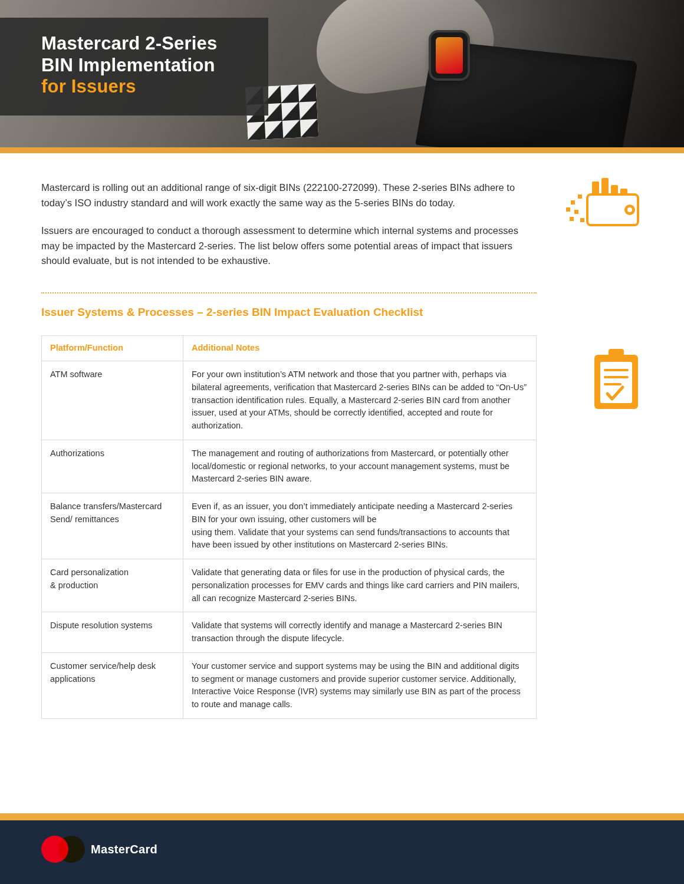Mastercard 2-Series
BIN Implementationfor Issuers
Mastercard is rolling out an additional range of six-digit BINs (222100-272099). These 2-series BINs adhere to today’s ISO industry standard and will work exactly the same way as the 5-series BINs do today.
Issuers are encouraged to conduct a thorough assessment to determine which internal systems and processes may be impacted by the Mastercard 2-series. The list below offers some potential areas of impact that issuers should evaluate, but is not intended to be exhaustive.
Issuer Systems & Processes – 2-series BIN Impact Evaluation Checklist
| Platform/Function | Additional Notes |
| --- | --- |
| ATM software | For your own institution’s ATM network and those that you partner with, perhaps via bilateral agreements, verification that Mastercard 2-series BINs can be added to “On-Us” transaction identification rules. Equally, a Mastercard 2-series BIN card from another issuer, used at your ATMs, should be correctly identified, accepted and route for authorization. |
| Authorizations | The management and routing of authorizations from Mastercard, or potentially other local/domestic or regional networks, to your account management systems, must be Mastercard 2-series BIN aware. |
| Balance transfers/Mastercard Send/ remittances | Even if, as an issuer, you don’t immediately anticipate needing a Mastercard 2-series BIN for your own issuing, other customers will be using them. Validate that your systems can send funds/transactions to accounts that have been issued by other institutions on Mastercard 2-series BINs. |
| Card personalization & production | Validate that generating data or files for use in the production of physical cards, the personalization processes for EMV cards and things like card carriers and PIN mailers, all can recognize Mastercard 2-series BINs. |
| Dispute resolution systems | Validate that systems will correctly identify and manage a Mastercard 2-series BIN transaction through the dispute lifecycle. |
| Customer service/help desk applications | Your customer service and support systems may be using the BIN and additional digits to segment or manage customers and provide superior customer service. Additionally, Interactive Voice Response (IVR) systems may similarly use BIN as part of the process to route and manage calls. |
MasterCard